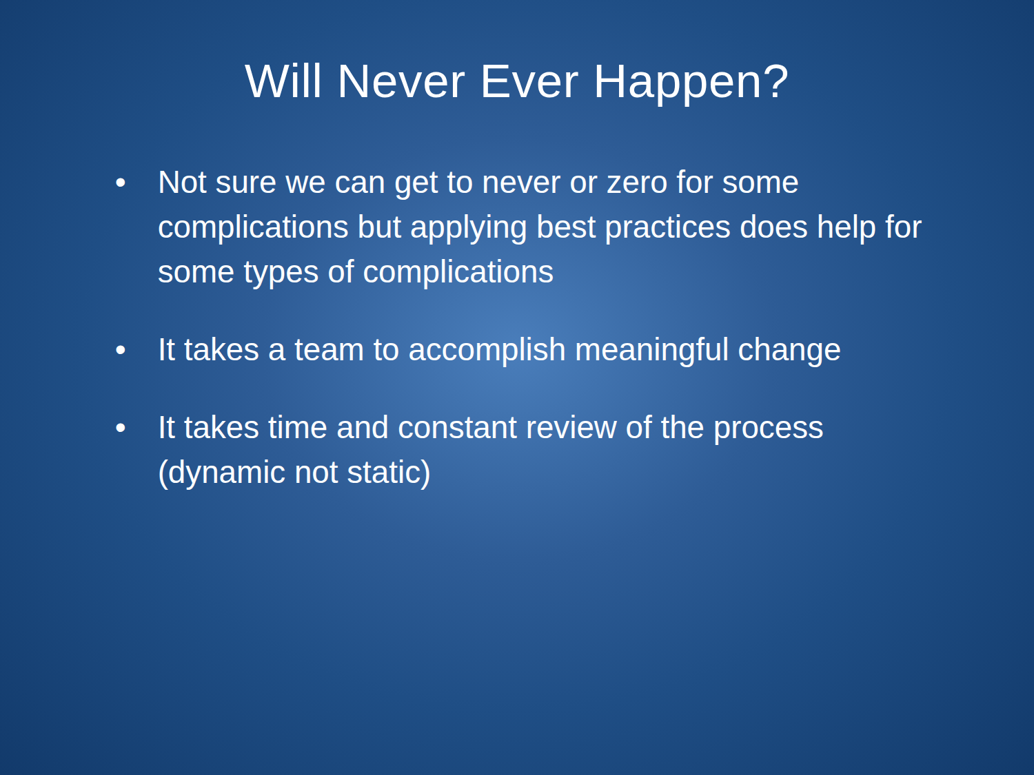Will Never Ever Happen?
Not sure we can get to never or zero for some complications but applying best practices does help for some types of complications
It takes a team to accomplish meaningful change
It takes time and constant review of the process (dynamic not static)